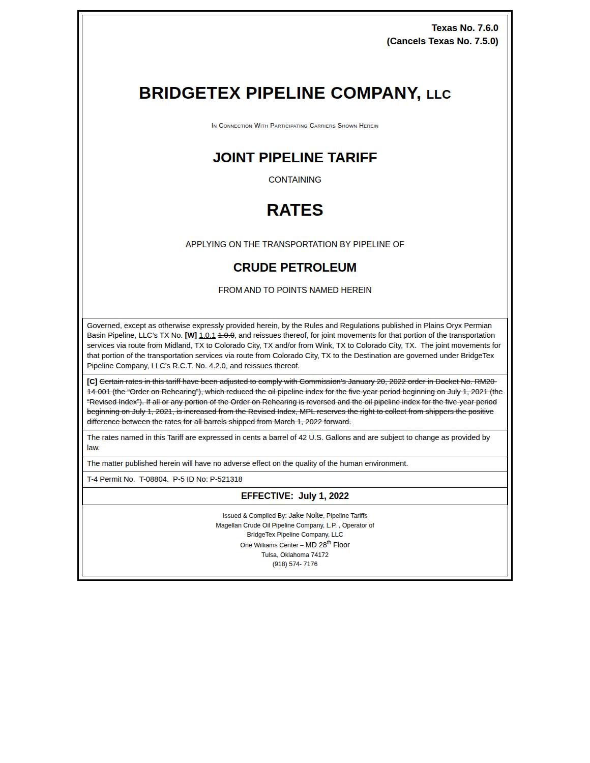Texas No. 7.6.0
(Cancels Texas No. 7.5.0)
BRIDGETEX PIPELINE COMPANY, LLC
In Connection With Participating Carriers Shown Herein
JOINT PIPELINE TARIFF
CONTAINING
RATES
APPLYING ON THE TRANSPORTATION BY PIPELINE OF
CRUDE PETROLEUM
FROM AND TO POINTS NAMED HEREIN
| Governed, except as otherwise expressly provided herein, by the Rules and Regulations published in Plains Oryx Permian Basin Pipeline, LLC’s TX No. [W] 1.0.1 1.0.0 , and reissues thereof, for joint movements for that portion of the transportation services via route from Midland, TX to Colorado City, TX and/or from Wink, TX to Colorado City, TX. The joint movements for that portion of the transportation services via route from Colorado City, TX to the Destination are governed under BridgeTex Pipeline Company, LLC’s R.C.T. No. 4.2.0, and reissues thereof. |
| [C] Certain rates in this tariff have been adjusted to comply with Commission’s January 20, 2022 order in Docket No. RM20-14-001 (the “Order on Rehearing”), which reduced the oil pipeline index for the five-year period beginning on July 1, 2021 (the “Revised Index”). If all or any portion of the Order on Rehearing is reversed and the oil pipeline index for the five-year period beginning on July 1, 2021, is increased from the Revised Index, MPL reserves the right to collect from shippers the positive difference between the rates for all barrels shipped from March 1, 2022 forward. |
| The rates named in this Tariff are expressed in cents a barrel of 42 U.S. Gallons and are subject to change as provided by law. |
| The matter published herein will have no adverse effect on the quality of the human environment. |
| T-4 Permit No. T-08804. P-5 ID No: P-521318 |
| EFFECTIVE: July 1, 2022 |
Issued & Compiled By: Jake Nolte, Pipeline Tariffs
Magellan Crude Oil Pipeline Company, L.P. , Operator of
BridgeTex Pipeline Company, LLC
One Williams Center – MD 28th Floor
Tulsa, Oklahoma 74172
(918) 574- 7176